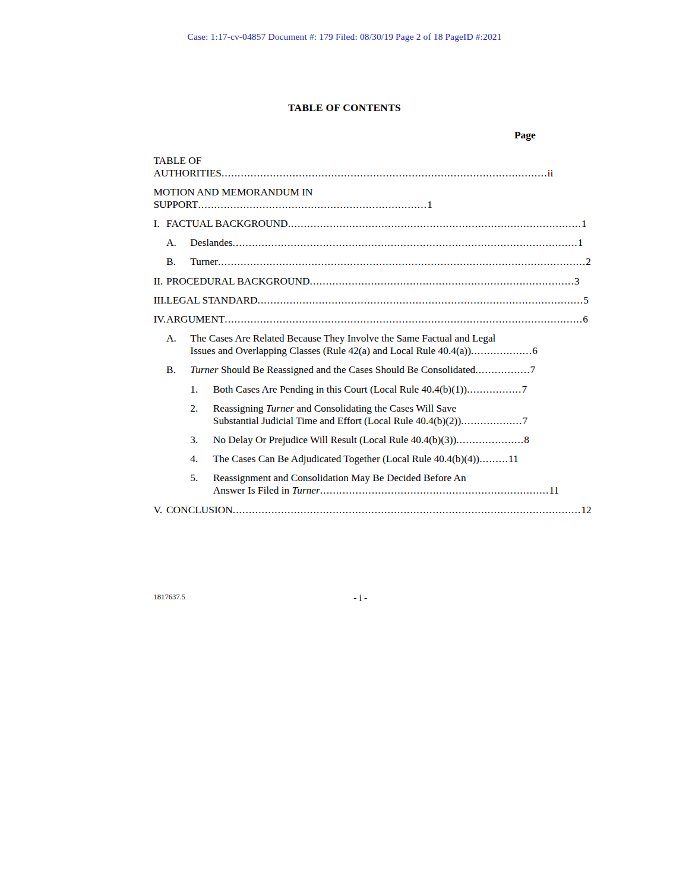Case: 1:17-cv-04857 Document #: 179 Filed: 08/30/19 Page 2 of 18 PageID #:2021
TABLE OF CONTENTS
Page
| TABLE OF AUTHORITIES ..................................................................................................... ii |
| MOTION AND MEMORANDUM IN SUPPORT ....................................................................... 1 |
| I. | FACTUAL BACKGROUND ........................................................................................... 1 |
| | A. | Deslandes ........................................................................................................... 1 |
| | B. | Turner .................................................................................................................. 2 |
| II. | PROCEDURAL BACKGROUND .................................................................................. 3 |
| III. | LEGAL STANDARD ..................................................................................................... 5 |
| IV. | ARGUMENT ............................................................................................................... 6 |
| | A. | The Cases Are Related Because They Involve the Same Factual and Legal Issues and Overlapping Classes (Rule 42(a) and Local Rule 40.4(a)) ................... 6 |
| | B. | Turner Should Be Reassigned and the Cases Should Be Consolidated ................. 7 |
| | | 1. | Both Cases Are Pending in this Court (Local Rule 40.4(b)(1)) ................. 7 |
| | | 2. | Reassigning Turner and Consolidating the Cases Will Save Substantial Judicial Time and Effort (Local Rule 40.4(b)(2)) ................... 7 |
| | | 3. | No Delay Or Prejudice Will Result (Local Rule 40.4(b)(3)) ..................... 8 |
| | | 4. | The Cases Can Be Adjudicated Together (Local Rule 40.4(b)(4)) ......... 11 |
| | | 5. | Reassignment and Consolidation May Be Decided Before An Answer Is Filed in Turner ....................................................................... 11 |
| V. | CONCLUSION ............................................................................................................ 12 |
1817637.5
- i -